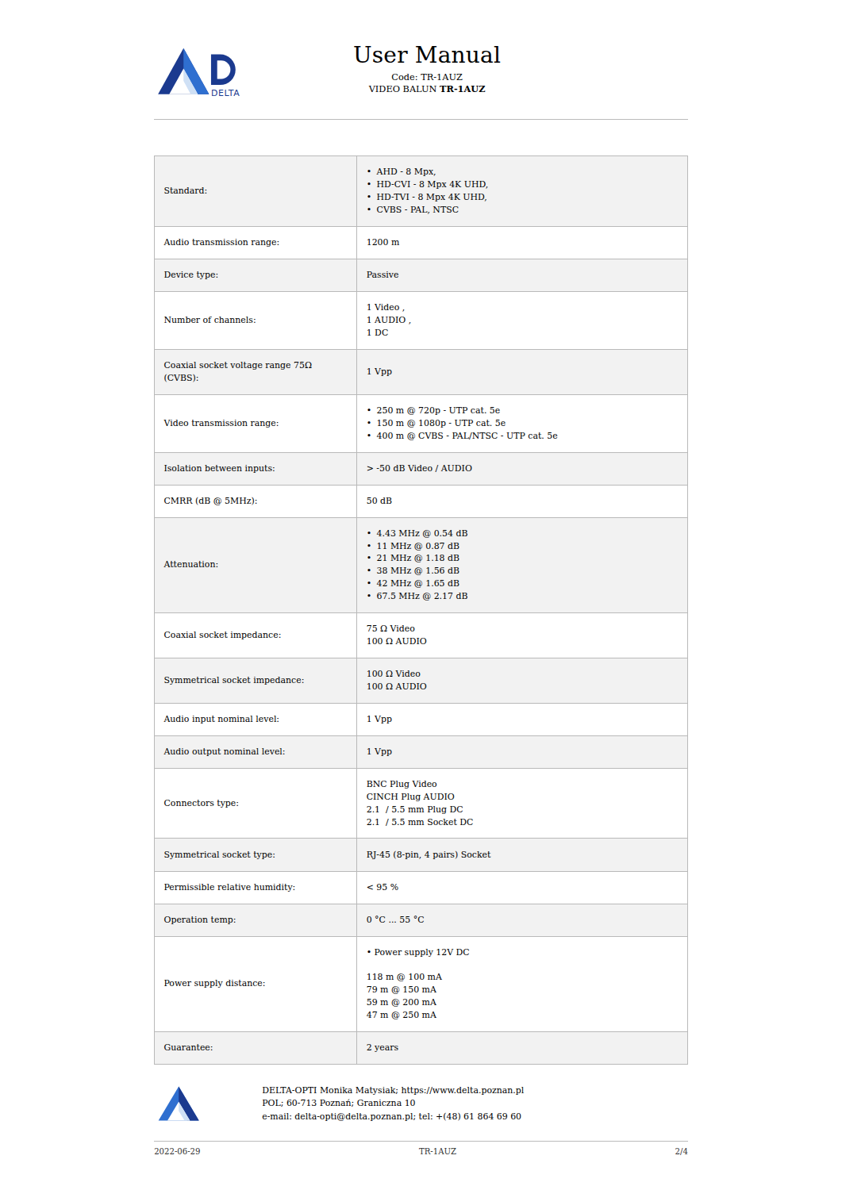DELTA
User Manual
Code: TR-1AUZ
VIDEO BALUN TR-1AUZ
| Standard: | AHD - 8 Mpx, HD-CVI - 8 Mpx 4K UHD, HD-TVI - 8 Mpx 4K UHD, CVBS - PAL, NTSC |
| Audio transmission range: | 1200 m |
| Device type: | Passive |
| Number of channels: | 1 Video , 1 AUDIO , 1 DC |
| Coaxial socket voltage range 75Ω (CVBS): | 1 Vpp |
| Video transmission range: | 250 m @ 720p - UTP cat. 5e 150 m @ 1080p - UTP cat. 5e 400 m @ CVBS - PAL/NTSC - UTP cat. 5e |
| Isolation between inputs: | > -50 dB Video / AUDIO |
| CMRR (dB @ 5MHz): | 50 dB |
| Attenuation: | 4.43 MHz @ 0.54 dB 11 MHz @ 0.87 dB 21 MHz @ 1.18 dB 38 MHz @ 1.56 dB 42 MHz @ 1.65 dB 67.5 MHz @ 2.17 dB |
| Coaxial socket impedance: | 75 Ω Video 100 Ω AUDIO |
| Symmetrical socket impedance: | 100 Ω Video 100 Ω AUDIO |
| Audio input nominal level: | 1 Vpp |
| Audio output nominal level: | 1 Vpp |
| Connectors type: | BNC Plug Video CINCH Plug AUDIO 2.1 / 5.5 mm Plug DC 2.1 / 5.5 mm Socket DC |
| Symmetrical socket type: | RJ-45 (8-pin, 4 pairs) Socket |
| Permissible relative humidity: | < 95 % |
| Operation temp: | 0 °C ... 55 °C |
| Power supply distance: | • Power supply 12V DC 118 m @ 100 mA 79 m @ 150 mA 59 m @ 200 mA 47 m @ 250 mA |
| Guarantee: | 2 years |
DELTA-OPTI Monika Matysiak; https://www.delta.poznan.pl
POL; 60-713 Poznań; Graniczna 10
e-mail: delta-opti@delta.poznan.pl; tel: +(48) 61 864 69 60
2022-06-29 TR-1AUZ 2/4